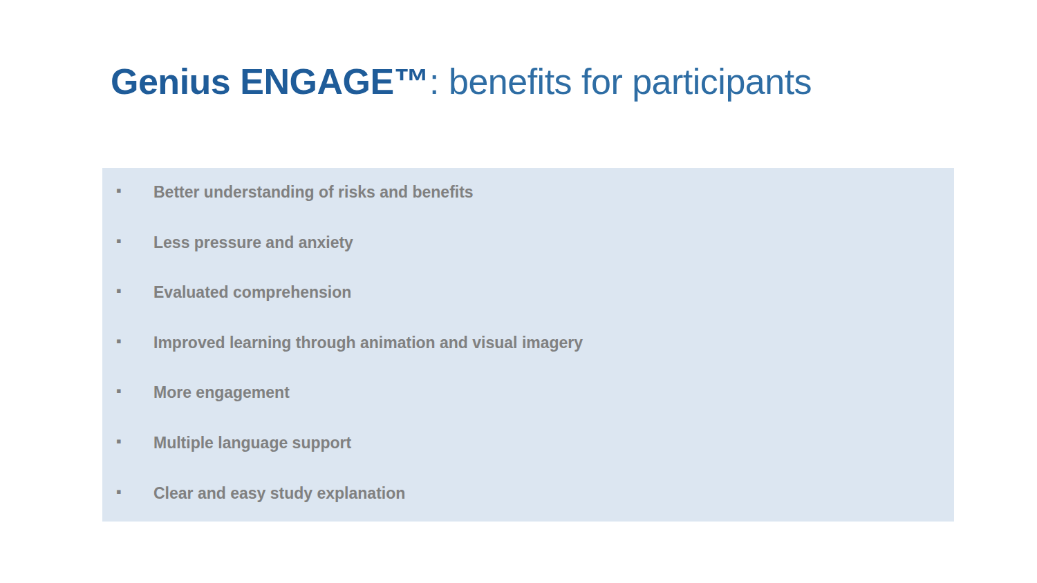Genius ENGAGE™: benefits for participants
Better understanding of risks and benefits
Less pressure and anxiety
Evaluated comprehension
Improved learning through animation and visual imagery
More engagement
Multiple language support
Clear and easy study explanation